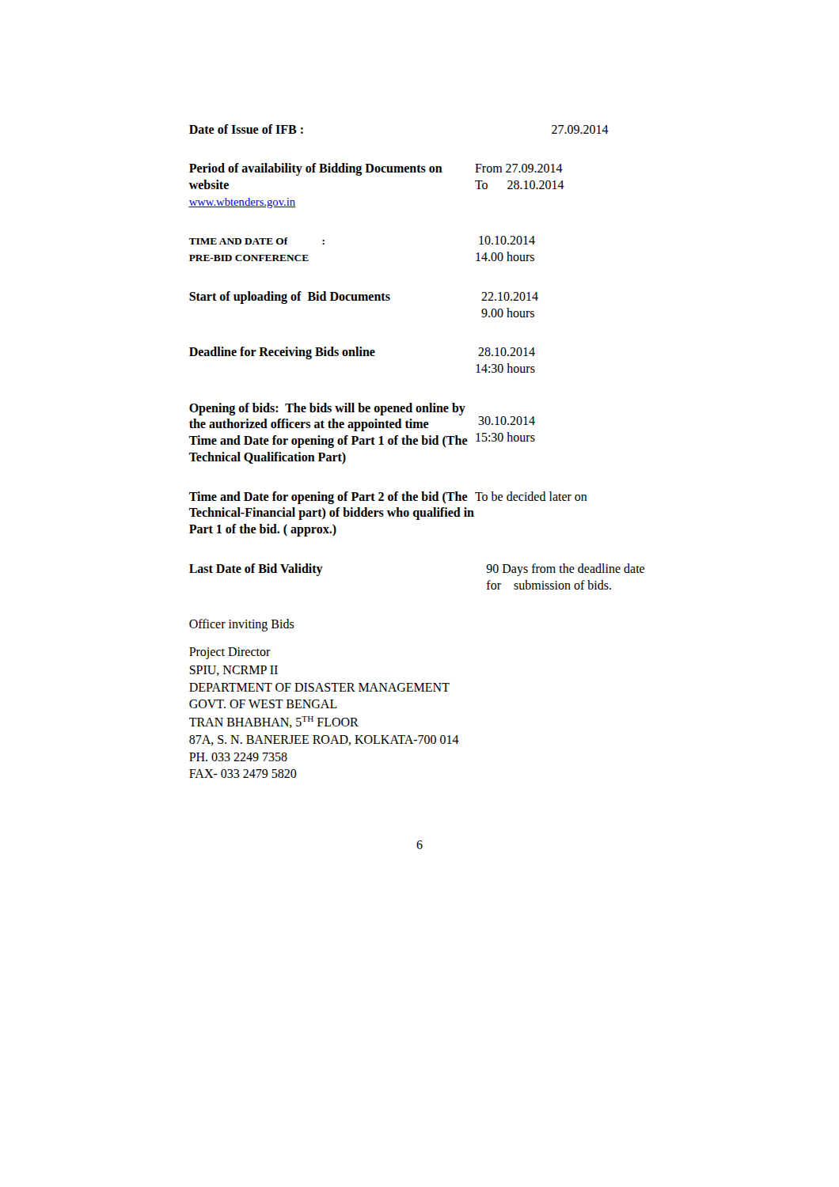| Date of Issue of IFB : | 27.09.2014 |
| Period of availability of Bidding Documents on website www.wbtenders.gov.in | From 27.09.2014 To 28.10.2014 |
| TIME AND DATE Of : PRE-BID CONFERENCE | 10.10.2014 14.00 hours |
| Start of uploading of Bid Documents | 22.10.2014 9.00 hours |
| Deadline for Receiving Bids online | 28.10.2014 14:30 hours |
| Opening of bids: The bids will be opened online by the authorized officers at the appointed time Time and Date for opening of Part 1 of the bid (The Technical Qualification Part) | 30.10.2014 15:30 hours |
| Time and Date for opening of Part 2 of the bid (The Technical-Financial part) of bidders who qualified in Part 1 of the bid. ( approx.) | To be decided later on |
| Last Date of Bid Validity | 90 Days from the deadline date for submission of bids. |
| Officer inviting Bids | |
Project Director
SPIU, NCRMP II
DEPARTMENT OF DISASTER MANAGEMENT
GOVT. OF WEST BENGAL
TRAN BHABHAN, 5TH FLOOR
87A, S. N. BANERJEE ROAD, KOLKATA-700 014
PH. 033 2249 7358
FAX- 033 2479 5820
6